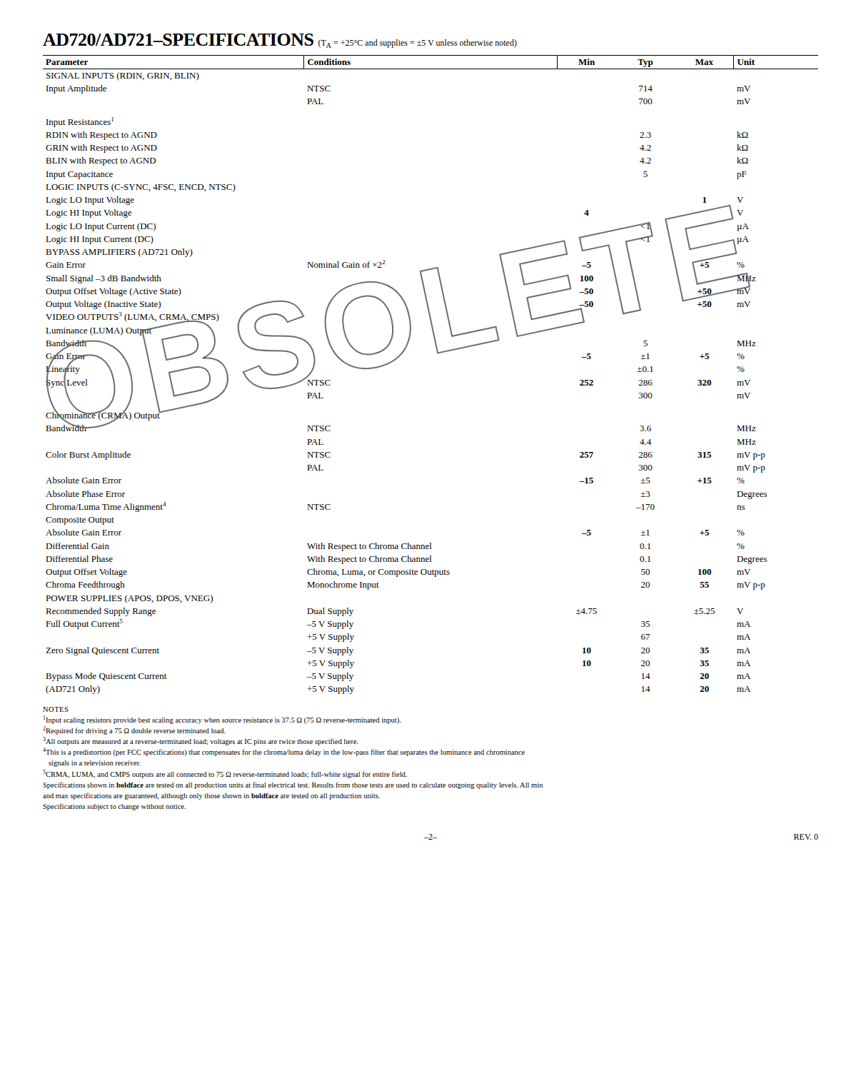OBSOLETE
AD720/AD721–SPECIFICATIONS (TA = +25°C and supplies = ±5 V unless otherwise noted)
| Parameter | Conditions | Min | Typ | Max | Unit |
| --- | --- | --- | --- | --- | --- |
| SIGNAL INPUTS (RDIN, GRIN, BLIN) | | | | | |
| Input Amplitude | NTSC | | 714 | | mV |
| | PAL | | 700 | | mV |
| Input Resistances 1 | | | | | |
| RDIN with Respect to AGND | | | 2.3 | | kΩ |
| GRIN with Respect to AGND | | | 4.2 | | kΩ |
| BLIN with Respect to AGND | | | 4.2 | | kΩ |
| Input Capacitance | | | 5 | | pF |
| LOGIC INPUTS (C-SYNC, 4FSC, ENCD, NTSC) | | | | | |
| Logic LO Input Voltage | | | | 1 | V |
| Logic HI Input Voltage | | 4 | | | V |
| Logic LO Input Current (DC) | | | <1 | | µA |
| Logic HI Input Current (DC) | | | <1 | | µA |
| BYPASS AMPLIFIERS (AD721 Only) | | | | | |
| Gain Error | Nominal Gain of ×2 2 | –5 | | +5 | % |
| Small Signal –3 dB Bandwidth | | 100 | | | MHz |
| Output Offset Voltage (Active State) | | –50 | | +50 | mV |
| Output Voltage (Inactive State) | | –50 | | +50 | mV |
| VIDEO OUTPUTS 3 (LUMA, CRMA, CMPS) | | | | | |
| Luminance (LUMA) Output | | | | | |
| Bandwidth | | | 5 | | MHz |
| Gain Error | | –5 | ±1 | +5 | % |
| Linearity | | | ±0.1 | | % |
| Sync Level | NTSC | 252 | 286 | 320 | mV |
| | PAL | | 300 | | mV |
| Chrominance (CRMA) Output | | | | | |
| Bandwidth | NTSC | | 3.6 | | MHz |
| | PAL | | 4.4 | | MHz |
| Color Burst Amplitude | NTSC | 257 | 286 | 315 | mV p-p |
| | PAL | | 300 | | mV p-p |
| Absolute Gain Error | | –15 | ±5 | +15 | % |
| Absolute Phase Error | | | ±3 | | Degrees |
| Chroma/Luma Time Alignment 4 | NTSC | | –170 | | ns |
| Composite Output | | | | | |
| Absolute Gain Error | | –5 | ±1 | +5 | % |
| Differential Gain | With Respect to Chroma Channel | | 0.1 | | % |
| Differential Phase | With Respect to Chroma Channel | | 0.1 | | Degrees |
| Output Offset Voltage | Chroma, Luma, or Composite Outputs | | 50 | 100 | mV |
| Chroma Feedthrough | Monochrome Input | | 20 | 55 | mV p-p |
| POWER SUPPLIES (APOS, DPOS, VNEG) | | | | | |
| Recommended Supply Range | Dual Supply | ±4.75 | | ±5.25 | V |
| Full Output Current 5 | –5 V Supply | | 35 | | mA |
| | +5 V Supply | | 67 | | mA |
| Zero Signal Quiescent Current | –5 V Supply | 10 | 20 | 35 | mA |
| | +5 V Supply | 10 | 20 | 35 | mA |
| Bypass Mode Quiescent Current | –5 V Supply | | 14 | 20 | mA |
| (AD721 Only) | +5 V Supply | | 14 | 20 | mA |
NOTES
1Input scaling resistors provide best scaling accuracy when source resistance is 37.5 Ω (75 Ω reverse-terminated input).
2Required for driving a 75 Ω double reverse terminated load.
3All outputs are measured at a reverse-terminated load; voltages at IC pins are twice those specified here.
4This is a predistortion (per FCC specifications) that compensates for the chroma/luma delay in the low-pass filter that separates the luminance and chrominance
signals in a television receiver.
5CRMA, LUMA, and CMPS outputs are all connected to 75 Ω reverse-terminated loads; full-white signal for entire field.
Specifications shown in boldface are tested on all production units at final electrical test. Results from those tests are used to calculate outgoing quality levels. All min
and max specifications are guaranteed, although only those shown in boldface are tested on all production units.
Specifications subject to change without notice.
–2–
REV. 0